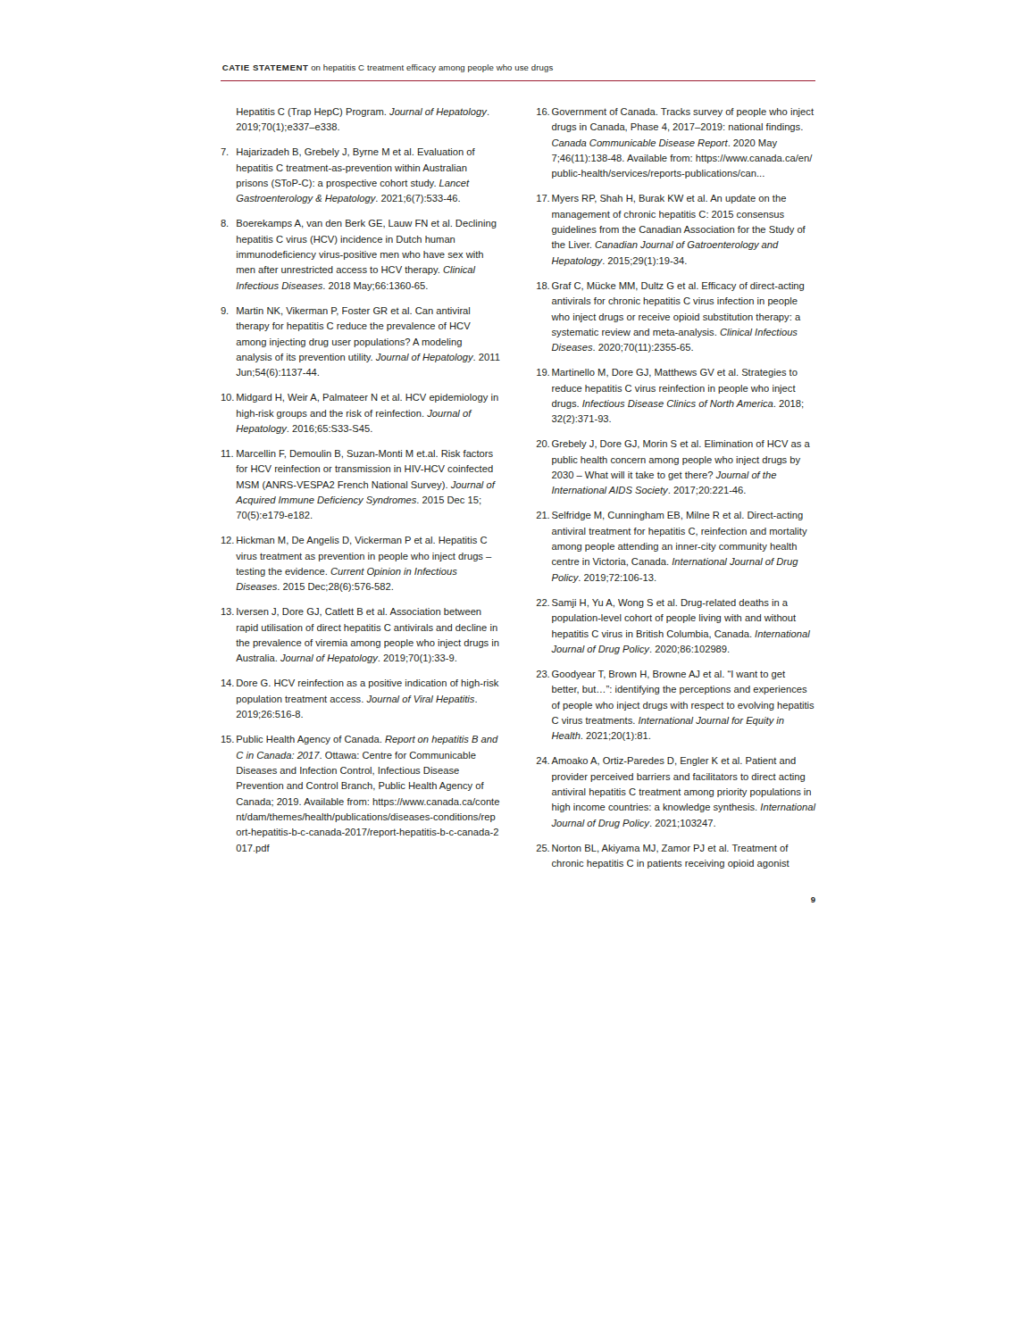CATIE STATEMENT on hepatitis C treatment efficacy among people who use drugs
Hepatitis C (Trap HepC) Program. Journal of Hepatology. 2019;70(1);e337–e338.
7. Hajarizadeh B, Grebely J, Byrne M et al. Evaluation of hepatitis C treatment-as-prevention within Australian prisons (SToP-C): a prospective cohort study. Lancet Gastroenterology & Hepatology. 2021;6(7):533-46.
8. Boerekamps A, van den Berk GE, Lauw FN et al. Declining hepatitis C virus (HCV) incidence in Dutch human immunodeficiency virus-positive men who have sex with men after unrestricted access to HCV therapy. Clinical Infectious Diseases. 2018 May;66:1360-65.
9. Martin NK, Vikerman P, Foster GR et al. Can antiviral therapy for hepatitis C reduce the prevalence of HCV among injecting drug user populations? A modeling analysis of its prevention utility. Journal of Hepatology. 2011 Jun;54(6):1137-44.
10. Midgard H, Weir A, Palmateer N et al. HCV epidemiology in high-risk groups and the risk of reinfection. Journal of Hepatology. 2016;65:S33-S45.
11. Marcellin F, Demoulin B, Suzan-Monti M et.al. Risk factors for HCV reinfection or transmission in HIV-HCV coinfected MSM (ANRS-VESPA2 French National Survey). Journal of Acquired Immune Deficiency Syndromes. 2015 Dec 15; 70(5):e179-e182.
12. Hickman M, De Angelis D, Vickerman P et al. Hepatitis C virus treatment as prevention in people who inject drugs – testing the evidence. Current Opinion in Infectious Diseases. 2015 Dec;28(6):576-582.
13. Iversen J, Dore GJ, Catlett B et al. Association between rapid utilisation of direct hepatitis C antivirals and decline in the prevalence of viremia among people who inject drugs in Australia. Journal of Hepatology. 2019;70(1):33-9.
14. Dore G. HCV reinfection as a positive indication of high-risk population treatment access. Journal of Viral Hepatitis. 2019;26:516-8.
15. Public Health Agency of Canada. Report on hepatitis B and C in Canada: 2017. Ottawa: Centre for Communicable Diseases and Infection Control, Infectious Disease Prevention and Control Branch, Public Health Agency of Canada; 2019. Available from: https://www.canada.ca/content/dam/themes/health/publications/diseases-conditions/report-hepatitis-b-c-canada-2017/report-hepatitis-b-c-canada-2017.pdf
16. Government of Canada. Tracks survey of people who inject drugs in Canada, Phase 4, 2017–2019: national findings. Canada Communicable Disease Report. 2020 May 7;46(11):138-48. Available from: https://www.canada.ca/en/public-health/services/reports-publications/can...
17. Myers RP, Shah H, Burak KW et al. An update on the management of chronic hepatitis C: 2015 consensus guidelines from the Canadian Association for the Study of the Liver. Canadian Journal of Gatroenterology and Hepatology. 2015;29(1):19-34.
18. Graf C, Mücke MM, Dultz G et al. Efficacy of direct-acting antivirals for chronic hepatitis C virus infection in people who inject drugs or receive opioid substitution therapy: a systematic review and meta-analysis. Clinical Infectious Diseases. 2020;70(11):2355-65.
19. Martinello M, Dore GJ, Matthews GV et al. Strategies to reduce hepatitis C virus reinfection in people who inject drugs. Infectious Disease Clinics of North America. 2018; 32(2):371-93.
20. Grebely J, Dore GJ, Morin S et al. Elimination of HCV as a public health concern among people who inject drugs by 2030 – What will it take to get there? Journal of the International AIDS Society. 2017;20:221-46.
21. Selfridge M, Cunningham EB, Milne R et al. Direct-acting antiviral treatment for hepatitis C, reinfection and mortality among people attending an inner-city community health centre in Victoria, Canada. International Journal of Drug Policy. 2019;72:106-13.
22. Samji H, Yu A, Wong S et al. Drug-related deaths in a population-level cohort of people living with and without hepatitis C virus in British Columbia, Canada. International Journal of Drug Policy. 2020;86:102989.
23. Goodyear T, Brown H, Browne AJ et al. “I want to get better, but…”: identifying the perceptions and experiences of people who inject drugs with respect to evolving hepatitis C virus treatments. International Journal for Equity in Health. 2021;20(1):81.
24. Amoako A, Ortiz-Paredes D, Engler K et al. Patient and provider perceived barriers and facilitators to direct acting antiviral hepatitis C treatment among priority populations in high income countries: a knowledge synthesis. International Journal of Drug Policy. 2021;103247.
25. Norton BL, Akiyama MJ, Zamor PJ et al. Treatment of chronic hepatitis C in patients receiving opioid agonist
9